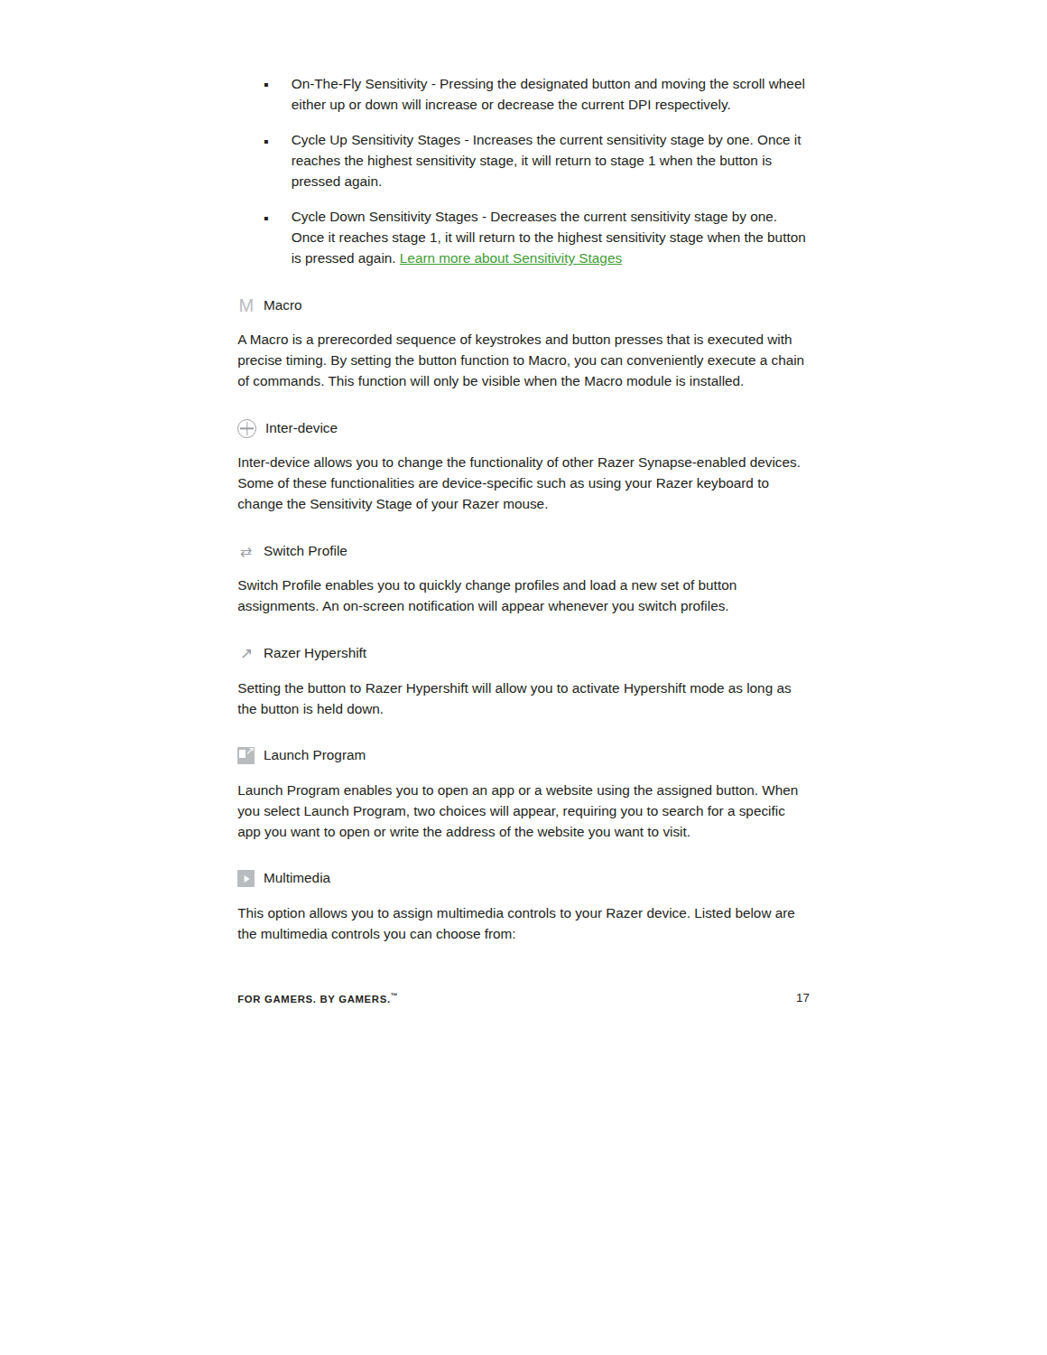On-The-Fly Sensitivity - Pressing the designated button and moving the scroll wheel either up or down will increase or decrease the current DPI respectively.
Cycle Up Sensitivity Stages - Increases the current sensitivity stage by one. Once it reaches the highest sensitivity stage, it will return to stage 1 when the button is pressed again.
Cycle Down Sensitivity Stages - Decreases the current sensitivity stage by one. Once it reaches stage 1, it will return to the highest sensitivity stage when the button is pressed again. Learn more about Sensitivity Stages
MMacro
A Macro is a prerecorded sequence of keystrokes and button presses that is executed with precise timing. By setting the button function to Macro, you can conveniently execute a chain of commands. This function will only be visible when the Macro module is installed.
Inter-device
Inter-device allows you to change the functionality of other Razer Synapse-enabled devices. Some of these functionalities are device-specific such as using your Razer keyboard to change the Sensitivity Stage of your Razer mouse.
⇄Switch Profile
Switch Profile enables you to quickly change profiles and load a new set of button assignments. An on-screen notification will appear whenever you switch profiles.
↗Razer Hypershift
Setting the button to Razer Hypershift will allow you to activate Hypershift mode as long as the button is held down.
Launch Program
Launch Program enables you to open an app or a website using the assigned button. When you select Launch Program, two choices will appear, requiring you to search for a specific app you want to open or write the address of the website you want to visit.
Multimedia
This option allows you to assign multimedia controls to your Razer device. Listed below are the multimedia controls you can choose from:
FOR GAMERS. BY GAMERS.™
17